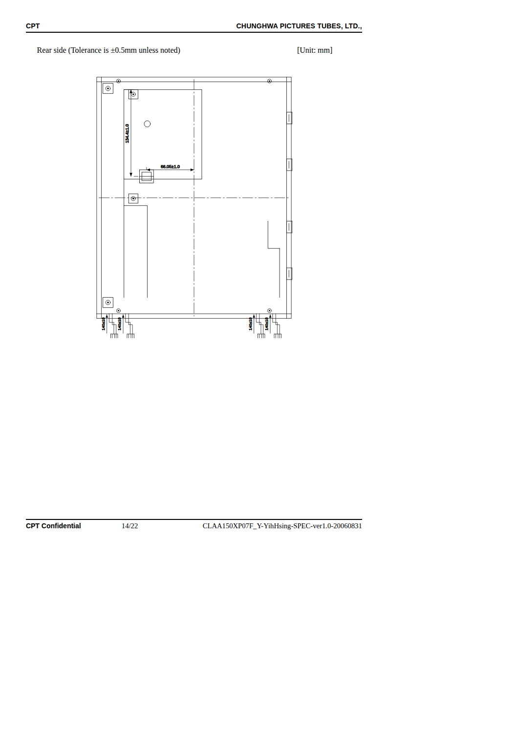CPT
CHUNGHWA PICTURES TUBES, LTD.,
Rear side (Tolerance is ±0.5mm unless noted)
[Unit: mm]
134.4±1.0 66.05±1.0 140±10 140±10 140±10 140±10
CPT Confidential
14/22
CLAA150XP07F_Y-YihHsing-SPEC-ver1.0-20060831